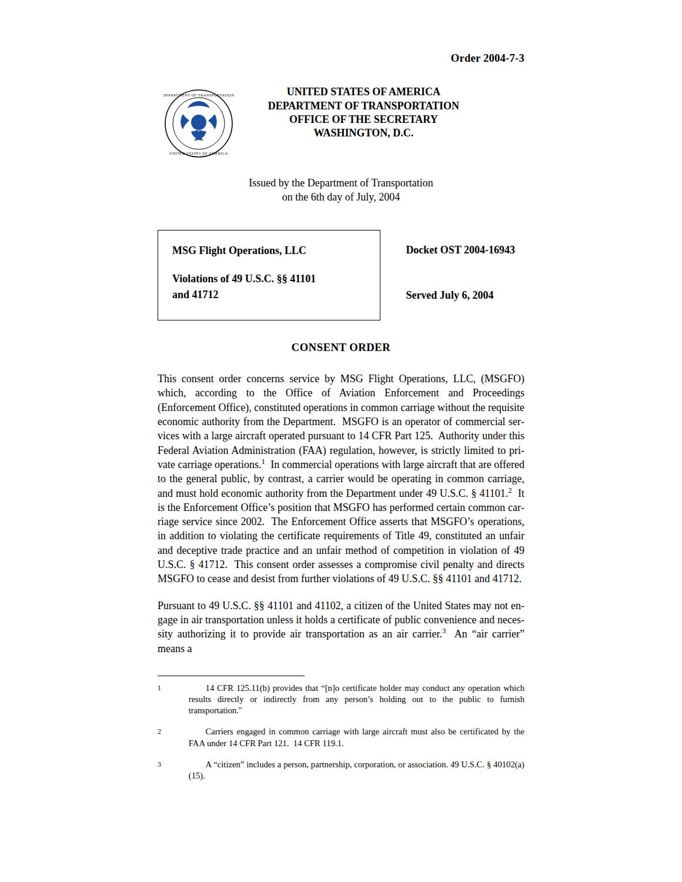Order 2004-7-3
DEPARTMENT OF TRANSPORTATION UNITED STATES OF AMERICA
UNITED STATES OF AMERICA
DEPARTMENT OF TRANSPORTATION
OFFICE OF THE SECRETARY
WASHINGTON, D.C.
Issued by the Department of Transportation
on the 6th day of July, 2004
MSG Flight Operations, LLC
Violations of 49 U.S.C. §§ 41101
and 41712
Docket OST 2004-16943
Served July 6, 2004
CONSENT ORDER
This consent order concerns service by MSG Flight Operations, LLC, (MSGFO) which, according to the Office of Aviation Enforcement and Proceedings (Enforcement Office), constituted operations in common carriage without the requisite economic authority from the Department. MSGFO is an operator of commercial services with a large aircraft operated pursuant to 14 CFR Part 125. Authority under this Federal Aviation Administration (FAA) regulation, however, is strictly limited to private carriage operations.1 In commercial operations with large aircraft that are offered to the general public, by contrast, a carrier would be operating in common carriage, and must hold economic authority from the Department under 49 U.S.C. § 41101.2 It is the Enforcement Office’s position that MSGFO has performed certain common carriage service since 2002. The Enforcement Office asserts that MSGFO’s operations, in addition to violating the certificate requirements of Title 49, constituted an unfair and deceptive trade practice and an unfair method of competition in violation of 49 U.S.C. § 41712. This consent order assesses a compromise civil penalty and directs MSGFO to cease and desist from further violations of 49 U.S.C. §§ 41101 and 41712.
Pursuant to 49 U.S.C. §§ 41101 and 41102, a citizen of the United States may not engage in air transportation unless it holds a certificate of public convenience and necessity authorizing it to provide air transportation as an air carrier.3 An “air carrier” means a
1
14 CFR 125.11(b) provides that “[n]o certificate holder may conduct any operation which results directly or indirectly from any person’s holding out to the public to furnish transportation."
2
Carriers engaged in common carriage with large aircraft must also be certificated by the FAA under 14 CFR Part 121. 14 CFR 119.1.
3
A “citizen” includes a person, partnership, corporation, or association. 49 U.S.C. § 40102(a)(15).